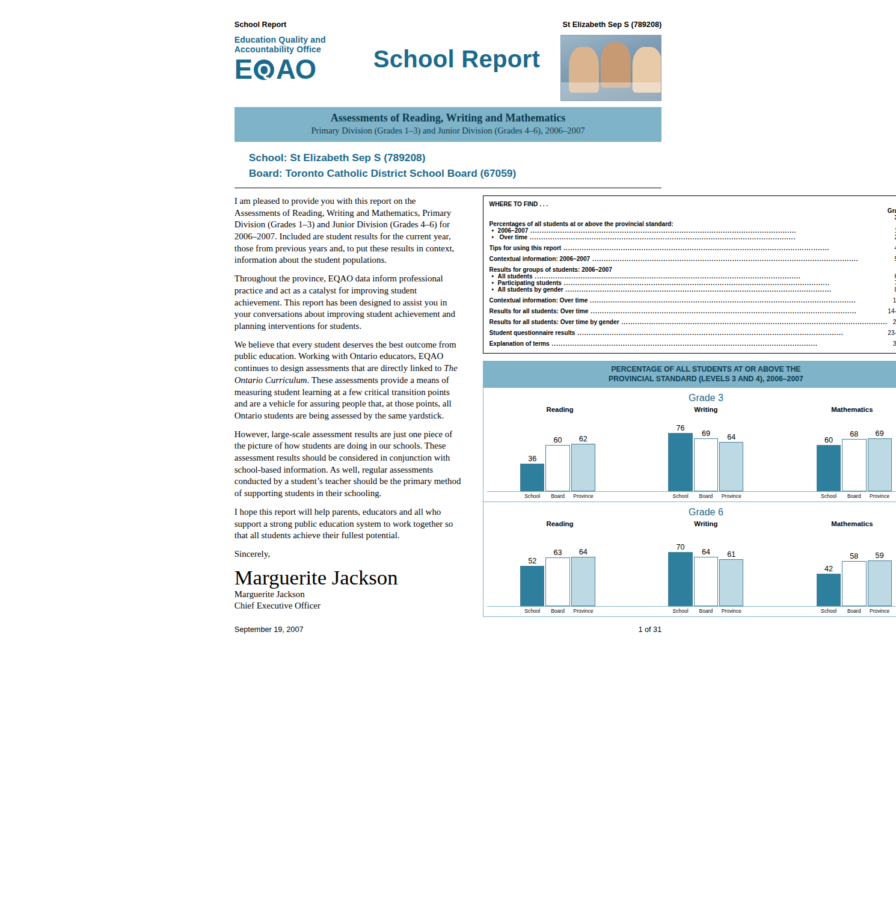School Report
St Elizabeth Sep S (789208)
Education Quality and
Accountability Office
EQAO
School Report
Assessments of Reading, Writing and Mathematics
Primary Division (Grades 1–3) and Junior Division (Grades 4–6), 2006–2007
School: St Elizabeth Sep S (789208)
Board: Toronto Catholic District School Board (67059)
I am pleased to provide you with this report on the Assessments of Reading, Writing and Mathematics, Primary Division (Grades 1–3) and Junior Division (Grades 4–6) for 2006–2007. Included are student results for the current year, those from previous years and, to put these results in context, information about the student populations.
Throughout the province, EQAO data inform professional practice and act as a catalyst for improving student achievement. This report has been designed to assist you in your conversations about improving student achievement and planning interventions for students.
We believe that every student deserves the best outcome from public education. Working with Ontario educators, EQAO continues to design assessments that are directly linked to The Ontario Curriculum. These assessments provide a means of measuring student learning at a few critical transition points and are a vehicle for assuring people that, at those points, all Ontario students are being assessed by the same yardstick.
However, large-scale assessment results are just one piece of the picture of how students are doing in our schools. These assessment results should be considered in conjunction with school-based information. As well, regular assessments conducted by a student’s teacher should be the primary method of supporting students in their schooling.
I hope this report will help parents, educators and all who support a strong public education system to work together so that all students achieve their fullest potential.
Sincerely,
Marguerite Jackson
Marguerite Jackson
Chief Executive Officer
| WHERE TO FIND . . . | PAGE |
| | Grade 3 | Grade 6 |
| Percentages of all students at or above the provincial standard: | | |
| 2006–2007 | 1 | 1 |
| Over time | 2 | 3 |
| Tips for using this report | 4 | 4 |
| Contextual information: 2006–2007 | 5 | 9 |
| Results for groups of students: 2006–2007 | | |
| All students | 6 | 10 |
| Participating students | 7 | 11 |
| All students by gender | 8 | 12 |
| Contextual information: Over time | 13 | 17 |
| Results for all students: Over time | 14–16 | 18–20 |
| Results for all students: Over time by gender | 21 | 22 |
| Student questionnaire results | 23–26 | 27–30 |
| Explanation of terms | 31 | 31 |
PERCENTAGE OF ALL STUDENTS AT OR ABOVE THE
PROVINCIAL STANDARD (LEVELS 3 AND 4), 2006–2007
Grade 3
Reading Writing Mathematics
36
60
62
76
69
64
60
68
69
School Board Province
School Board Province
School Board Province
Grade 6
Reading Writing Mathematics
52
63
64
70
64
61
42
58
59
School Board Province
School Board Province
School Board Province
September 19, 2007
1 of 31